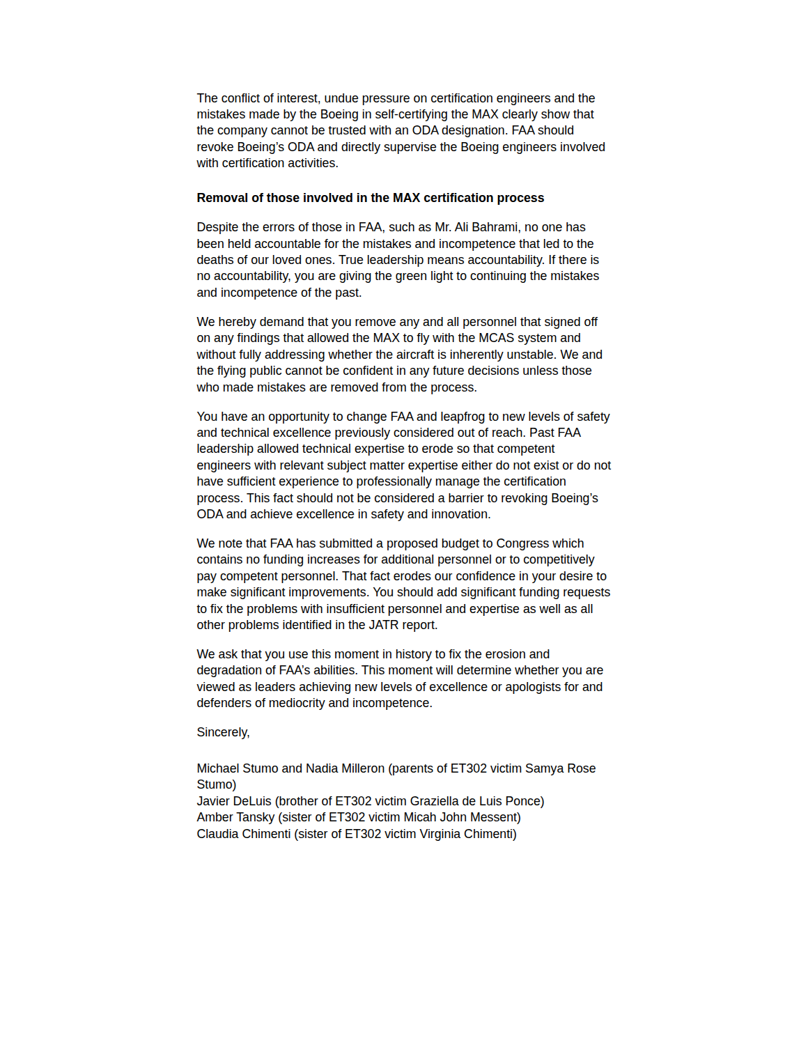The conflict of interest, undue pressure on certification engineers and the mistakes made by the Boeing in self-certifying the MAX clearly show that the company cannot be trusted with an ODA designation. FAA should revoke Boeing’s ODA and directly supervise the Boeing engineers involved with certification activities.
Removal of those involved in the MAX certification process
Despite the errors of those in FAA, such as Mr. Ali Bahrami, no one has been held accountable for the mistakes and incompetence that led to the deaths of our loved ones. True leadership means accountability. If there is no accountability, you are giving the green light to continuing the mistakes and incompetence of the past.
We hereby demand that you remove any and all personnel that signed off on any findings that allowed the MAX to fly with the MCAS system and without fully addressing whether the aircraft is inherently unstable. We and the flying public cannot be confident in any future decisions unless those who made mistakes are removed from the process.
You have an opportunity to change FAA and leapfrog to new levels of safety and technical excellence previously considered out of reach. Past FAA leadership allowed technical expertise to erode so that competent engineers with relevant subject matter expertise either do not exist or do not have sufficient experience to professionally manage the certification process. This fact should not be considered a barrier to revoking Boeing’s ODA and achieve excellence in safety and innovation.
We note that FAA has submitted a proposed budget to Congress which contains no funding increases for additional personnel or to competitively pay competent personnel. That fact erodes our confidence in your desire to make significant improvements. You should add significant funding requests to fix the problems with insufficient personnel and expertise as well as all other problems identified in the JATR report.
We ask that you use this moment in history to fix the erosion and degradation of FAA’s abilities. This moment will determine whether you are viewed as leaders achieving new levels of excellence or apologists for and defenders of mediocrity and incompetence.
Sincerely,
Michael Stumo and Nadia Milleron (parents of ET302 victim Samya Rose Stumo)
Javier DeLuis (brother of ET302 victim Graziella de Luis Ponce)
Amber Tansky (sister of ET302 victim Micah John Messent)
Claudia Chimenti (sister of ET302 victim Virginia Chimenti)